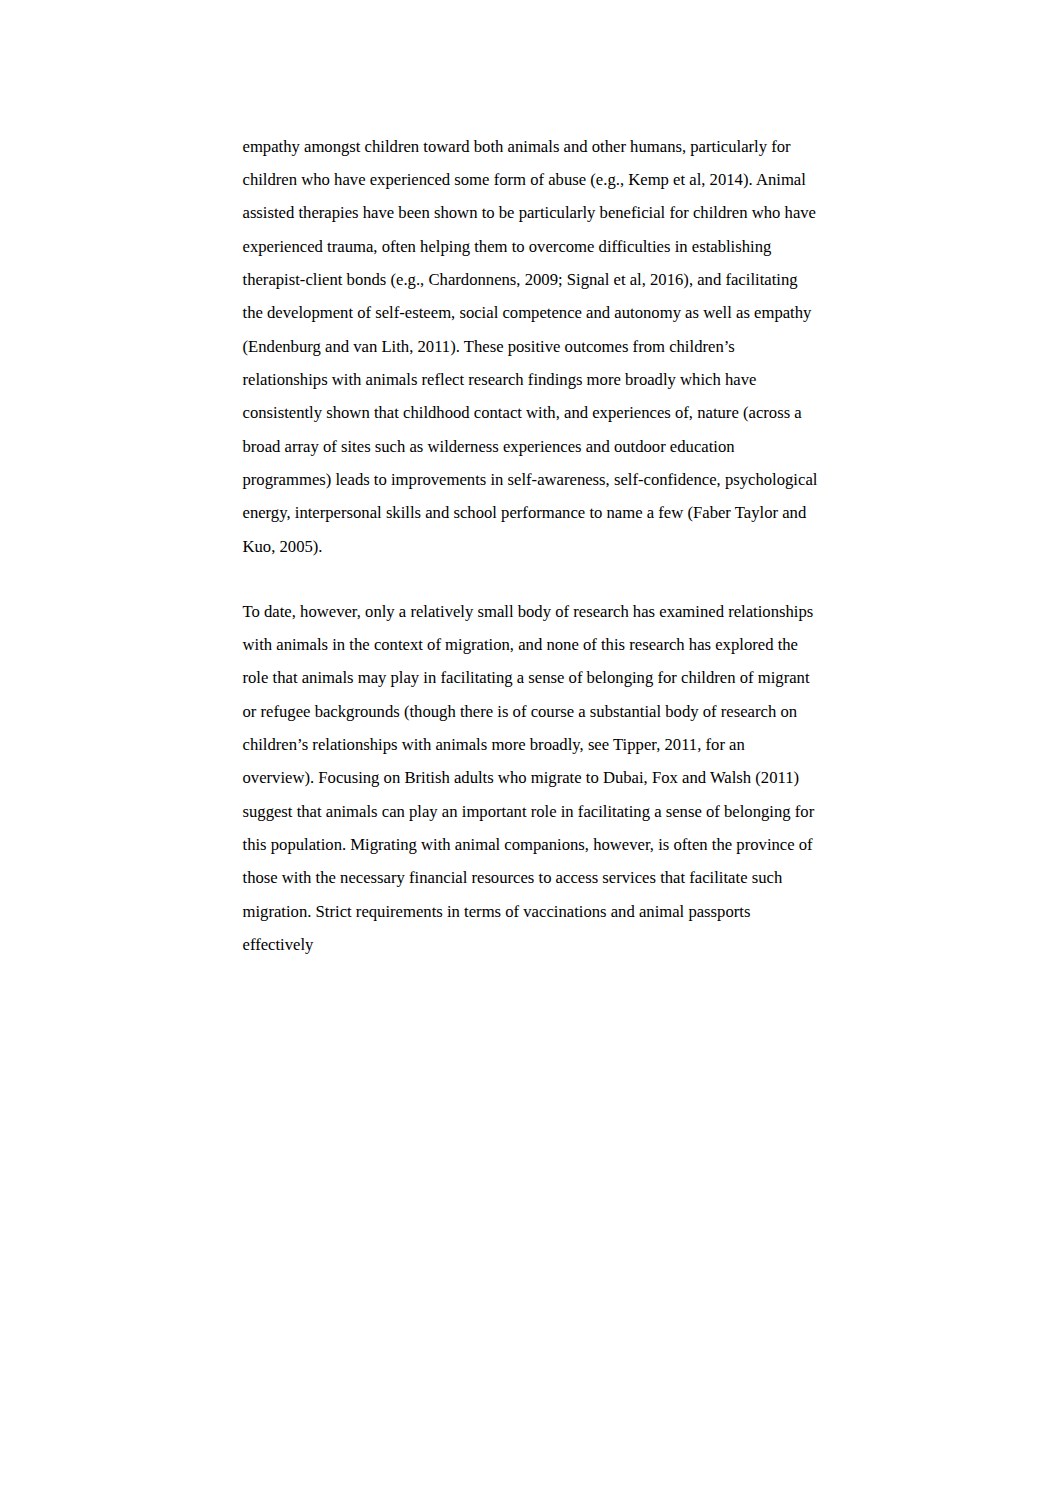empathy amongst children toward both animals and other humans, particularly for children who have experienced some form of abuse (e.g., Kemp et al, 2014). Animal assisted therapies have been shown to be particularly beneficial for children who have experienced trauma, often helping them to overcome difficulties in establishing therapist-client bonds (e.g., Chardonnens, 2009; Signal et al, 2016), and facilitating the development of self-esteem, social competence and autonomy as well as empathy (Endenburg and van Lith, 2011). These positive outcomes from children’s relationships with animals reflect research findings more broadly which have consistently shown that childhood contact with, and experiences of, nature (across a broad array of sites such as wilderness experiences and outdoor education programmes) leads to improvements in self-awareness, self-confidence, psychological energy, interpersonal skills and school performance to name a few (Faber Taylor and Kuo, 2005).
To date, however, only a relatively small body of research has examined relationships with animals in the context of migration, and none of this research has explored the role that animals may play in facilitating a sense of belonging for children of migrant or refugee backgrounds (though there is of course a substantial body of research on children’s relationships with animals more broadly, see Tipper, 2011, for an overview). Focusing on British adults who migrate to Dubai, Fox and Walsh (2011) suggest that animals can play an important role in facilitating a sense of belonging for this population. Migrating with animal companions, however, is often the province of those with the necessary financial resources to access services that facilitate such migration. Strict requirements in terms of vaccinations and animal passports effectively